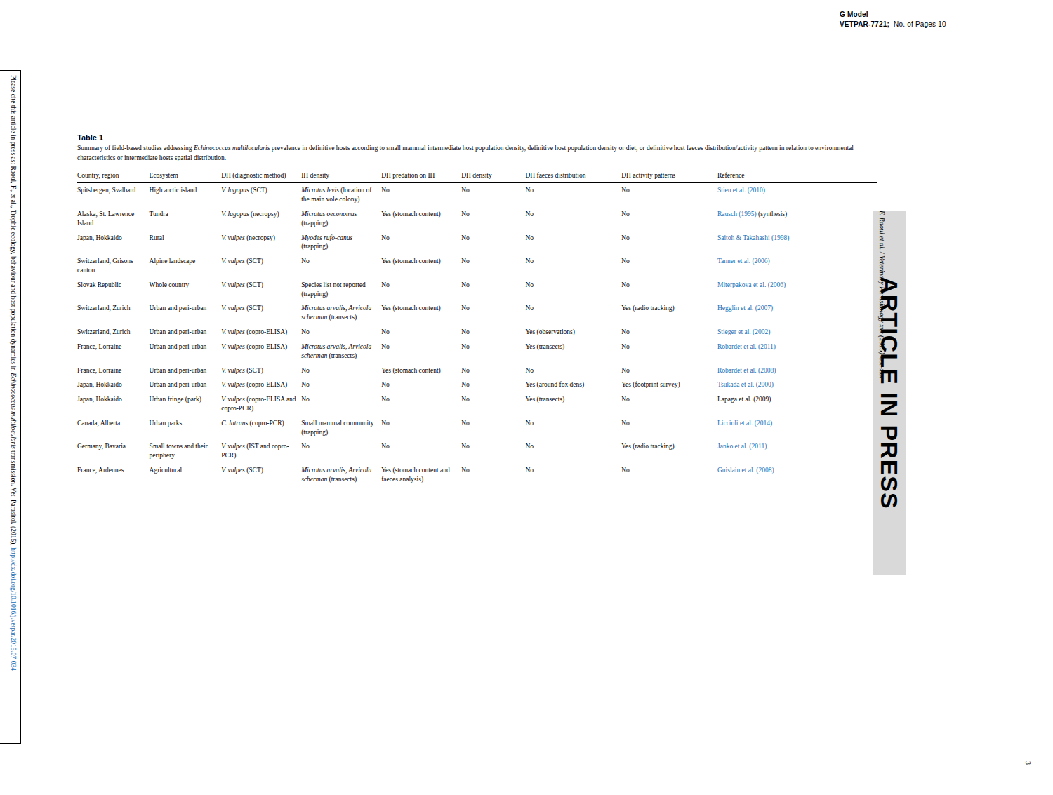G Model
VETPAR-7721; No. of Pages 10
ARTICLE IN PRESS
F. Raoul et al. / Veterinary Parasitology xxx (2015) xxx–xxx
3
Please cite this article in press as: Raoul, F., et al., Trophic ecology, behaviour and host population dynamics in Echinococcus multilocularis transmission. Vet. Parasitol. (2015), http://dx.doi.org/10.1016/j.vetpar.2015.07.034
Table 1
Summary of field-based studies addressing Echinococcus multilocularis prevalence in definitive hosts according to small mammal intermediate host population density, definitive host population density or diet, or definitive host faeces distribution/activity pattern in relation to environmental characteristics or intermediate hosts spatial distribution.
| Country, region | Ecosystem | DH (diagnostic method) | IH density | DH predation on IH | DH density | DH faeces distribution | DH activity patterns | Reference |
| --- | --- | --- | --- | --- | --- | --- | --- | --- |
| Spitsbergen, Svalbard | High arctic island | V. lagopus (SCT) | Microtus levis (location of the main vole colony) | No | No | No | No | Stien et al. (2010) |
| Alaska, St. Lawrence Island | Tundra | V. lagopus (necropsy) | Microtus oeconomus (trapping) | Yes (stomach content) | No | No | No | Rausch (1995) (synthesis) |
| Japan, Hokkaido | Rural | V. vulpes (necropsy) | Myodes rufo-canus (trapping) | No | No | No | No | Saitoh & Takahashi (1998) |
| Switzerland, Grisons canton | Alpine landscape | V. vulpes (SCT) | No | Yes (stomach content) | No | No | No | Tanner et al. (2006) |
| Slovak Republic | Whole country | V. vulpes (SCT) | Species list not reported (trapping) | No | No | No | No | Miterpakova et al. (2006) |
| Switzerland, Zurich | Urban and peri-urban | V. vulpes (SCT) | Microtus arvalis, Arvicola scherman (transects) | Yes (stomach content) | No | No | Yes (radio tracking) | Hegglin et al. (2007) |
| Switzerland, Zurich | Urban and peri-urban | V. vulpes (copro-ELISA) | No | No | No | Yes (observations) | No | Stieger et al. (2002) |
| France, Lorraine | Urban and peri-urban | V. vulpes (copro-ELISA) | Microtus arvalis, Arvicola scherman (transects) | No | No | Yes (transects) | No | Robardet et al. (2011) |
| France, Lorraine | Urban and peri-urban | V. vulpes (SCT) | No | Yes (stomach content) | No | No | No | Robardet et al. (2008) |
| Japan, Hokkaido | Urban and peri-urban | V. vulpes (copro-ELISA) | No | No | No | Yes (around fox dens) | Yes (footprint survey) | Tsukada et al. (2000) |
| Japan, Hokkaido | Urban fringe (park) | V. vulpes (copro-ELISA and copro-PCR) | No | No | No | Yes (transects) | No | Lapaga et al. (2009) |
| Canada, Alberta | Urban parks | C. latrans (copro-PCR) | Small mammal community (trapping) | No | No | No | No | Liccioli et al. (2014) |
| Germany, Bavaria | Small towns and their periphery | V. vulpes (IST and copro-PCR) | No | No | No | No | Yes (radio tracking) | Janko et al. (2011) |
| France, Ardennes | Agricultural | V. vulpes (SCT) | Microtus arvalis, Arvicola scherman (transects) | Yes (stomach content and faeces analysis) | No | No | No | Guislain et al. (2008) |